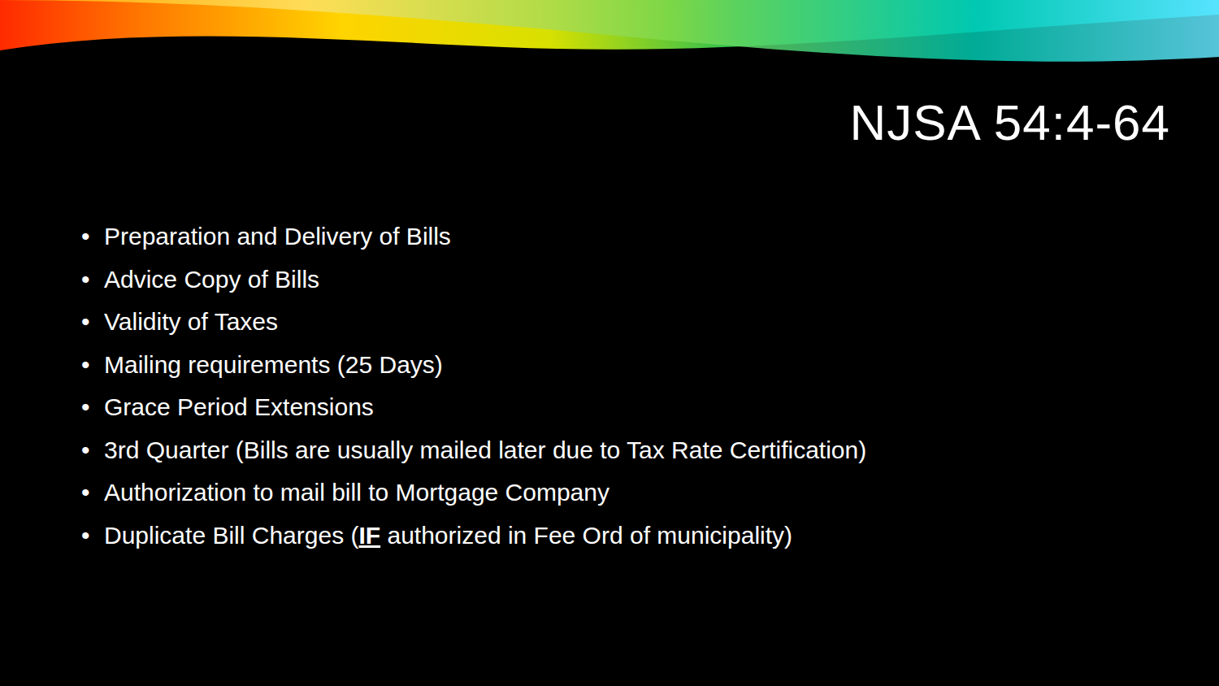NJSA 54:4-64
Preparation and Delivery of Bills
Advice Copy of Bills
Validity of Taxes
Mailing requirements (25 Days)
Grace Period Extensions
3rd Quarter (Bills are usually mailed later due to Tax Rate Certification)
Authorization to mail bill to Mortgage Company
Duplicate Bill Charges (IF authorized in Fee Ord of municipality)